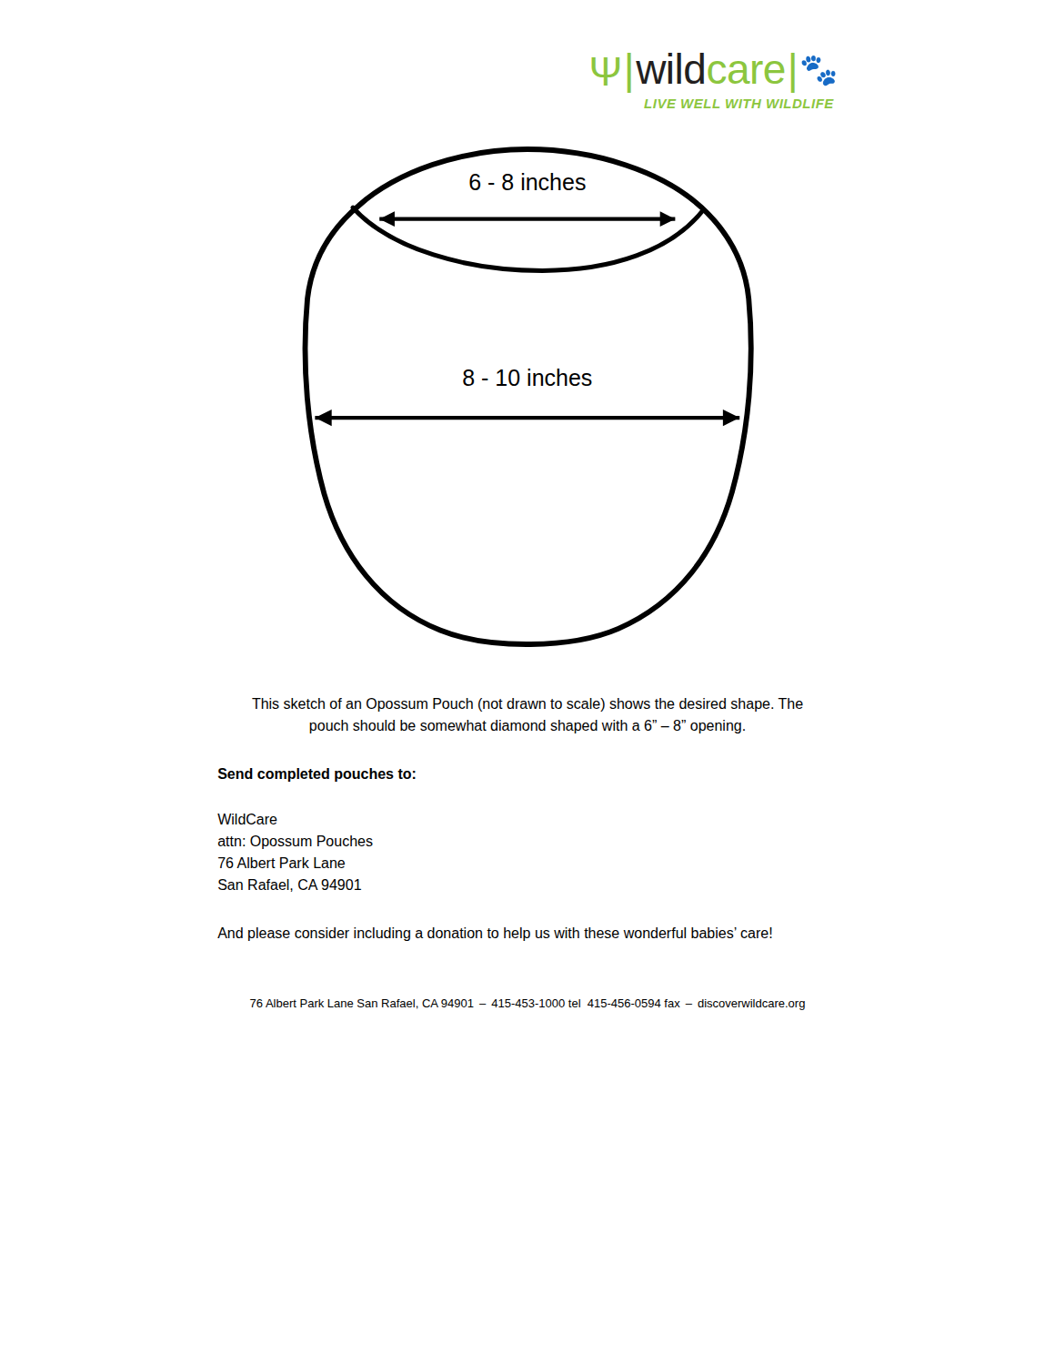Ψ|wild care|🐾
LIVE WELL WITH WILDLIFE
Sketch of an opossum pouch A roughly diamond-shaped pouch with a 6 to 8 inch opening at the top and an 8 to 10 inch width across the middle. 6 - 8 inches 8 - 10 inches
This sketch of an Opossum Pouch (not drawn to scale) shows the desired shape. The pouch should be somewhat diamond shaped with a 6” – 8” opening.
Send completed pouches to:
WildCare
attn: Opossum Pouches
76 Albert Park Lane
San Rafael, CA 94901
And please consider including a donation to help us with these wonderful babies’ care!
76 Albert Park Lane San Rafael, CA 94901–415-453-1000 tel 415-456-0594 fax–discoverwildcare.org